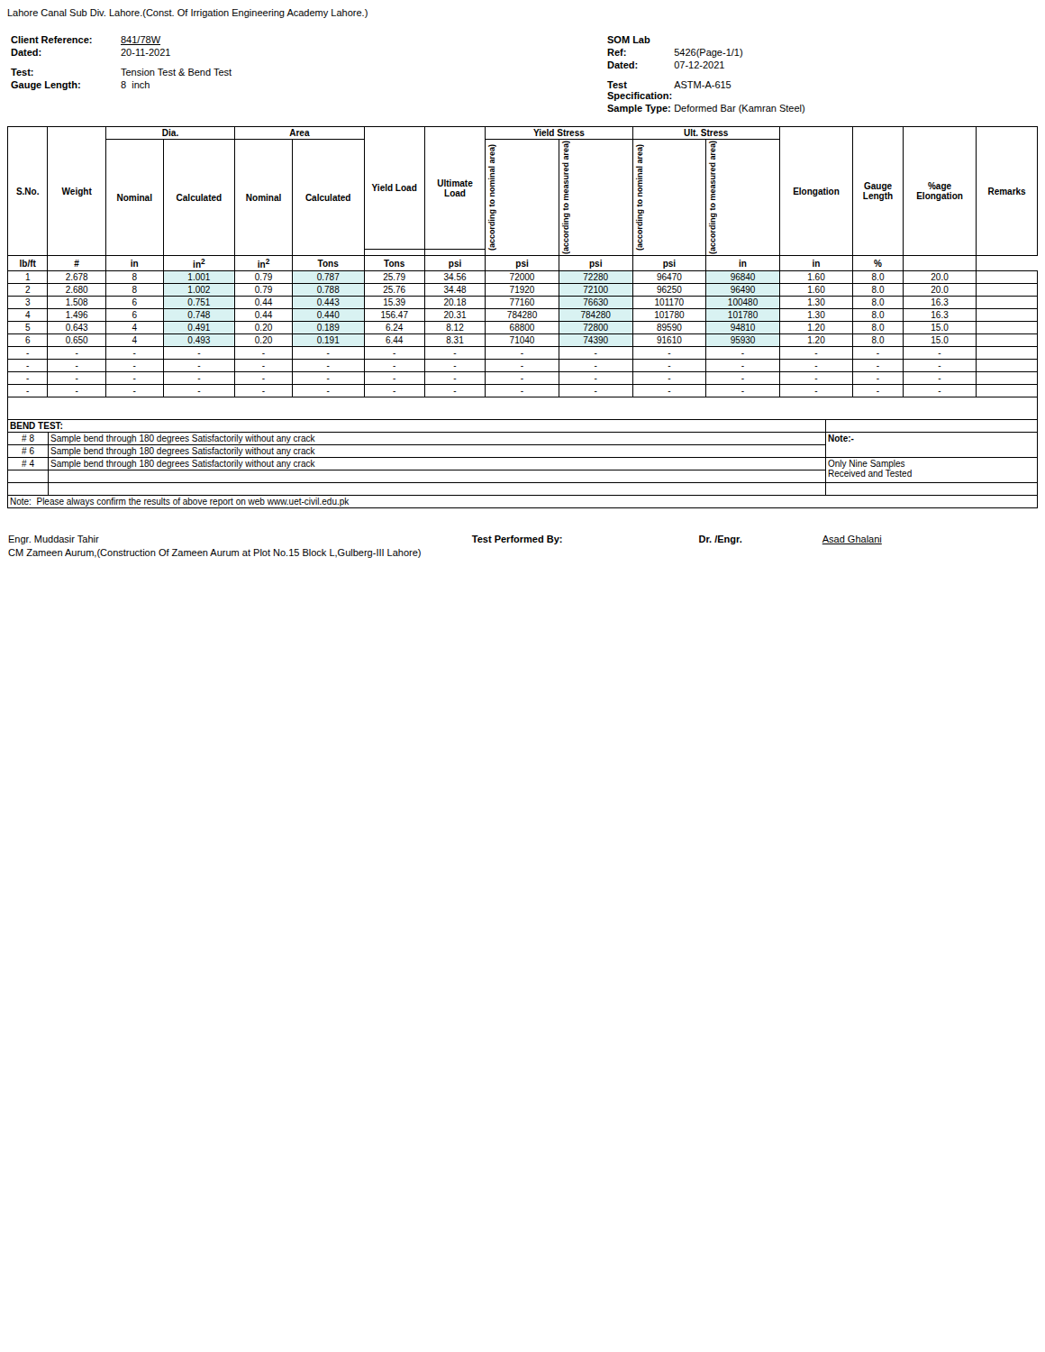Lahore Canal Sub Div. Lahore.(Const. Of Irrigation Engineering Academy Lahore.)
| / Client Reference: / 841/78W / / Dated: / 20-11-2021 / / Test: / Tension Test & Bend Test / / Gauge Length: / 8 inch / | / SOM Lab / / Ref: / 5426(Page-1/1) / / Dated: / 07-12-2021 / / Test Specification: / ASTM-A-615 / / Sample Type: / Deformed Bar (Kamran Steel) / |
| S.No. | Weight | Dia. | Area | Yield Load | Ultimate Load | Yield Stress | Ult. Stress | Elongation | Gauge Length | %age Elongation | Remarks |
| --- | --- | --- | --- | --- | --- | --- | --- | --- | --- | --- | --- |
| Nominal | Calculated | Nominal | Calculated | (according to nominal area) | (according to measured area) | (according to nominal area) | (according to measured area) |
| lb/ft | # | in | in 2 | in 2 | Tons | Tons | psi | psi | psi | psi | in | in | % | |
| 1 | 2.678 | 8 | 1.001 | 0.79 | 0.787 | 25.79 | 34.56 | 72000 | 72280 | 96470 | 96840 | 1.60 | 8.0 | 20.0 | |
| 2 | 2.680 | 8 | 1.002 | 0.79 | 0.788 | 25.76 | 34.48 | 71920 | 72100 | 96250 | 96490 | 1.60 | 8.0 | 20.0 | |
| 3 | 1.508 | 6 | 0.751 | 0.44 | 0.443 | 15.39 | 20.18 | 77160 | 76630 | 101170 | 100480 | 1.30 | 8.0 | 16.3 | |
| 4 | 1.496 | 6 | 0.748 | 0.44 | 0.440 | 156.47 | 20.31 | 784280 | 784280 | 101780 | 101780 | 1.30 | 8.0 | 16.3 | |
| 5 | 0.643 | 4 | 0.491 | 0.20 | 0.189 | 6.24 | 8.12 | 68800 | 72800 | 89590 | 94810 | 1.20 | 8.0 | 15.0 | |
| 6 | 0.650 | 4 | 0.493 | 0.20 | 0.191 | 6.44 | 8.31 | 71040 | 74390 | 91610 | 95930 | 1.20 | 8.0 | 15.0 | |
| - | - | - | - | - | - | - | - | - | - | - | - | - | - | - | |
| - | - | - | - | - | - | - | - | - | - | - | - | - | - | - | |
| - | - | - | - | - | - | - | - | - | - | - | - | - | - | - | |
| - | - | - | - | - | - | - | - | - | - | - | - | - | - | - | |
| BEND TEST: | |
| # 8 | Sample bend through 180 degrees Satisfactorily without any crack | Note:- |
| # 6 | Sample bend through 180 degrees Satisfactorily without any crack |
| # 4 | Sample bend through 180 degrees Satisfactorily without any crack | Only Nine Samples Received and Tested |
| Note: Please always confirm the results of above report on web www.uet-civil.edu.pk |
| Engr. Muddasir Tahir | Test Performed By: | Dr. /Engr. | Asad Ghalani |
| CM Zameen Aurum,(Construction Of Zameen Aurum at Plot No.15 Block L,Gulberg-III Lahore) |